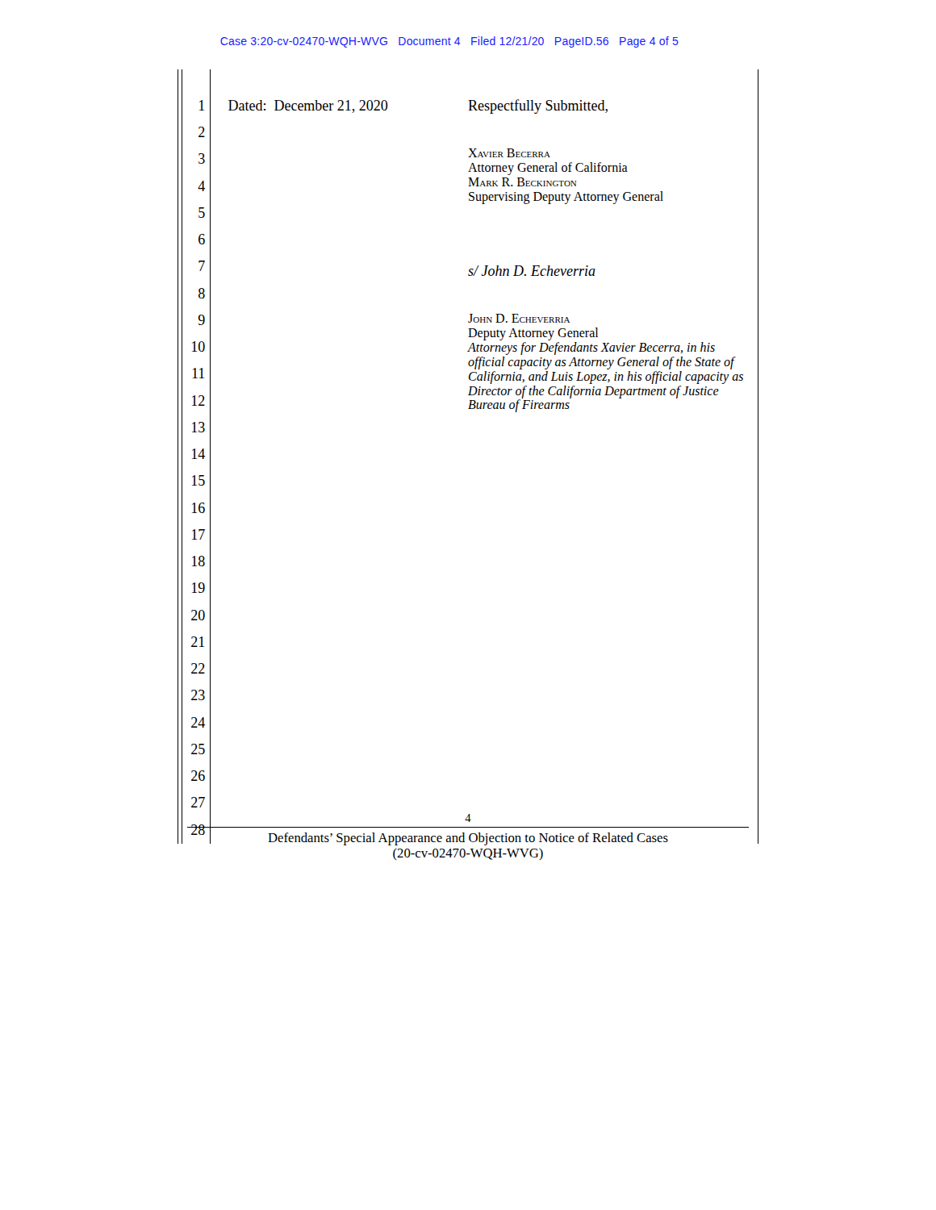Case 3:20-cv-02470-WQH-WVG Document 4 Filed 12/21/20 PageID.56 Page 4 of 5
1
2
3
4
5
6
7
8
9
10
11
12
13
14
15
16
17
18
19
20
21
22
23
24
25
26
27
28
Dated: December 21, 2020
Respectfully Submitted,
Xavier Becerra
Attorney General of California
Mark R. Beckington
Supervising Deputy Attorney General
s/ John D. Echeverria
John D. Echeverria
Deputy Attorney General
Attorneys for Defendants Xavier Becerra, in his official capacity as Attorney General of the State of California, and Luis Lopez, in his official capacity as Director of the California Department of Justice Bureau of Firearms
4
Defendants’ Special Appearance and Objection to Notice of Related Cases
(20-cv-02470-WQH-WVG)